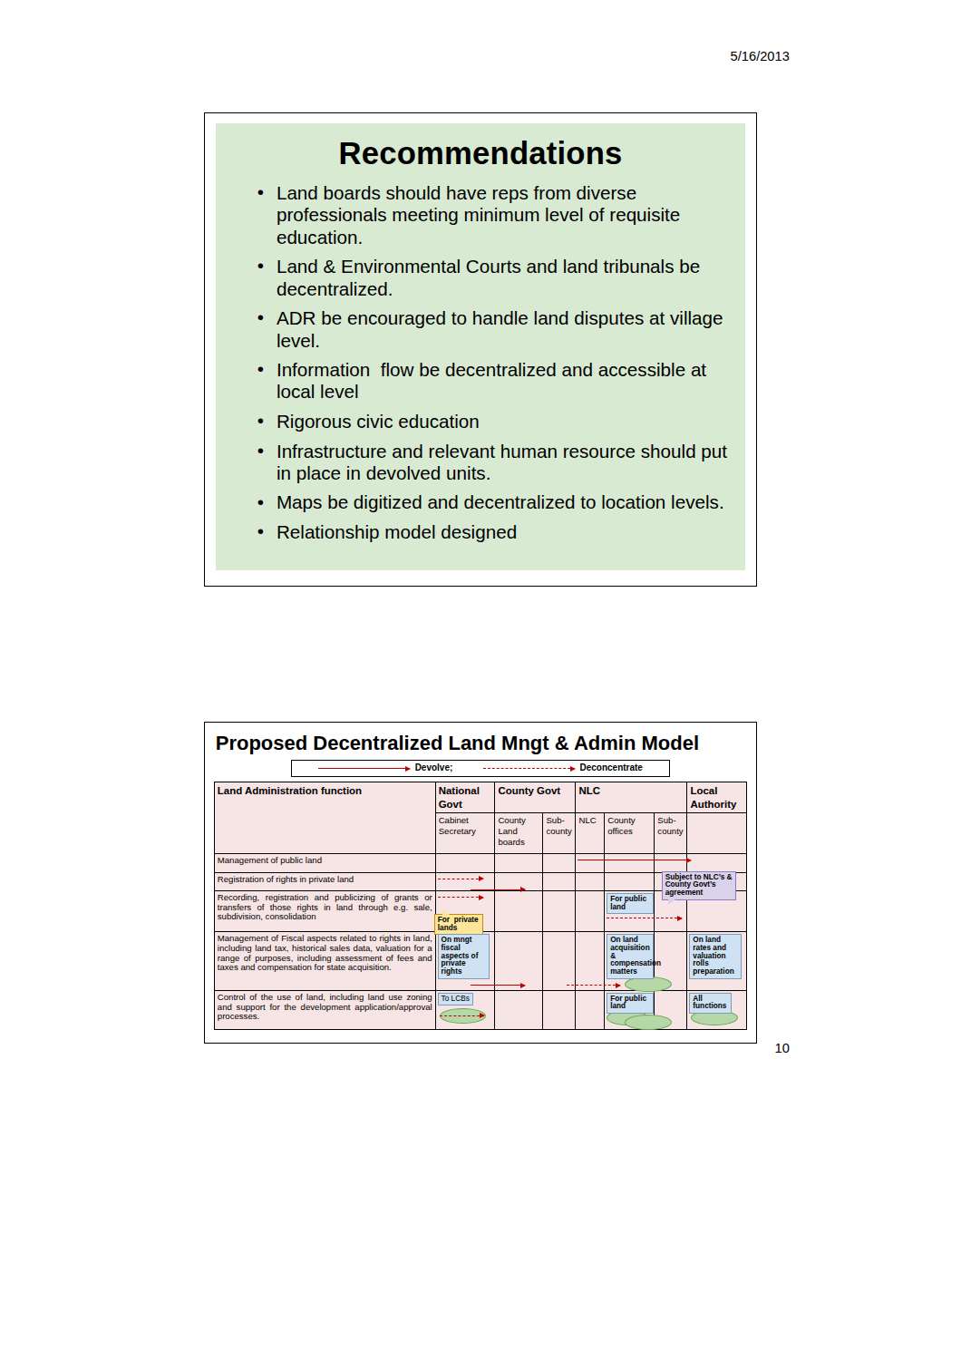5/16/2013
Recommendations
Land boards should have reps from diverse professionals meeting minimum level of requisite education.
Land & Environmental Courts and land tribunals be decentralized.
ADR be encouraged to handle land disputes at village level.
Information flow be decentralized and accessible at local level
Rigorous civic education
Infrastructure and relevant human resource should put in place in devolved units.
Maps be digitized and decentralized to location levels.
Relationship model designed
Proposed Decentralized Land Mngt & Admin Model
Devolve;
Deconcentrate
| Land Administration function | National Govt | County Govt | NLC | Local Authority |
| --- | --- | --- | --- | --- |
| Cabinet Secretary | County Land boards | Sub-county | NLC | County offices | Sub-county | |
| Management of public land | | | | | | | |
| Registration of rights in private land | | | | | | | Subject to NLC’s & County Govt’s agreement |
| Recording, registration and publicizing of grants or transfers of those rights in land through e.g. sale, subdivision, consolidation | For private lands | | | | For public land | | |
| Management of Fiscal aspects related to rights in land, including land tax, historical sales data, valuation for a range of purposes, including assessment of fees and taxes and compensation for state acquisition. | On mngt fiscal aspects of private rights | | | | On land acquisition & compensation matters | | On land rates and valuation rolls preparation |
| Control of the use of land, including land use zoning and support for the development application/approval processes. | To LCBs | | | | For public land | | All functions |
10